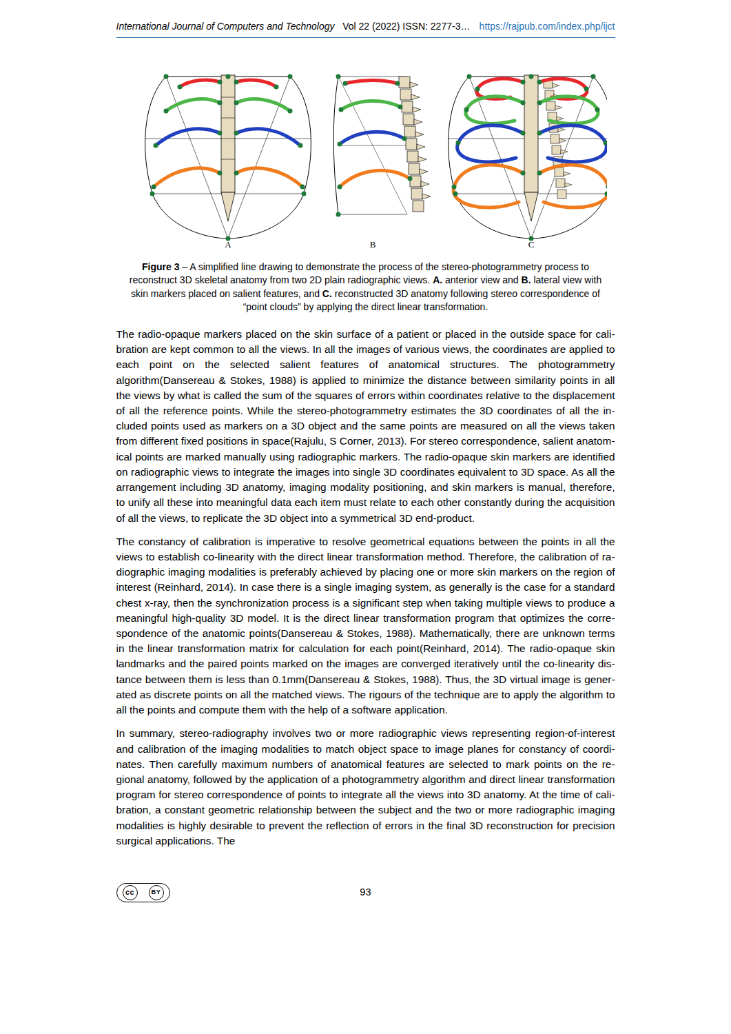International Journal of Computers and Technology Vol 22 (2022) ISSN: 2277-3061
https://rajpub.com/index.php/ijct
A B C
Figure 3 – A simplified line drawing to demonstrate the process of the stereo-photogrammetry process to reconstruct 3D skeletal anatomy from two 2D plain radiographic views. A. anterior view and B. lateral view with skin markers placed on salient features, and C. reconstructed 3D anatomy following stereo correspondence of “point clouds” by applying the direct linear transformation.
The radio-opaque markers placed on the skin surface of a patient or placed in the outside space for calibration are kept common to all the views. In all the images of various views, the coordinates are applied to each point on the selected salient features of anatomical structures. The photogrammetry algorithm(Dansereau & Stokes, 1988) is applied to minimize the distance between similarity points in all the views by what is called the sum of the squares of errors within coordinates relative to the displacement of all the reference points. While the stereo-photogrammetry estimates the 3D coordinates of all the included points used as markers on a 3D object and the same points are measured on all the views taken from different fixed positions in space(Rajulu, S Corner, 2013). For stereo correspondence, salient anatomical points are marked manually using radiographic markers. The radio-opaque skin markers are identified on radiographic views to integrate the images into single 3D coordinates equivalent to 3D space. As all the arrangement including 3D anatomy, imaging modality positioning, and skin markers is manual, therefore, to unify all these into meaningful data each item must relate to each other constantly during the acquisition of all the views, to replicate the 3D object into a symmetrical 3D end-product.
The constancy of calibration is imperative to resolve geometrical equations between the points in all the views to establish co-linearity with the direct linear transformation method. Therefore, the calibration of radiographic imaging modalities is preferably achieved by placing one or more skin markers on the region of interest (Reinhard, 2014). In case there is a single imaging system, as generally is the case for a standard chest x-ray, then the synchronization process is a significant step when taking multiple views to produce a meaningful high-quality 3D model. It is the direct linear transformation program that optimizes the correspondence of the anatomic points(Dansereau & Stokes, 1988). Mathematically, there are unknown terms in the linear transformation matrix for calculation for each point(Reinhard, 2014). The radio-opaque skin landmarks and the paired points marked on the images are converged iteratively until the co-linearity distance between them is less than 0.1mm(Dansereau & Stokes, 1988). Thus, the 3D virtual image is generated as discrete points on all the matched views. The rigours of the technique are to apply the algorithm to all the points and compute them with the help of a software application.
In summary, stereo-radiography involves two or more radiographic views representing region-of-interest and calibration of the imaging modalities to match object space to image planes for constancy of coordinates. Then carefully maximum numbers of anatomical features are selected to mark points on the regional anatomy, followed by the application of a photogrammetry algorithm and direct linear transformation program for stereo correspondence of points to integrate all the views into 3D anatomy. At the time of calibration, a constant geometric relationship between the subject and the two or more radiographic imaging modalities is highly desirable to prevent the reflection of errors in the final 3D reconstruction for precision surgical applications. The
cc BY
93